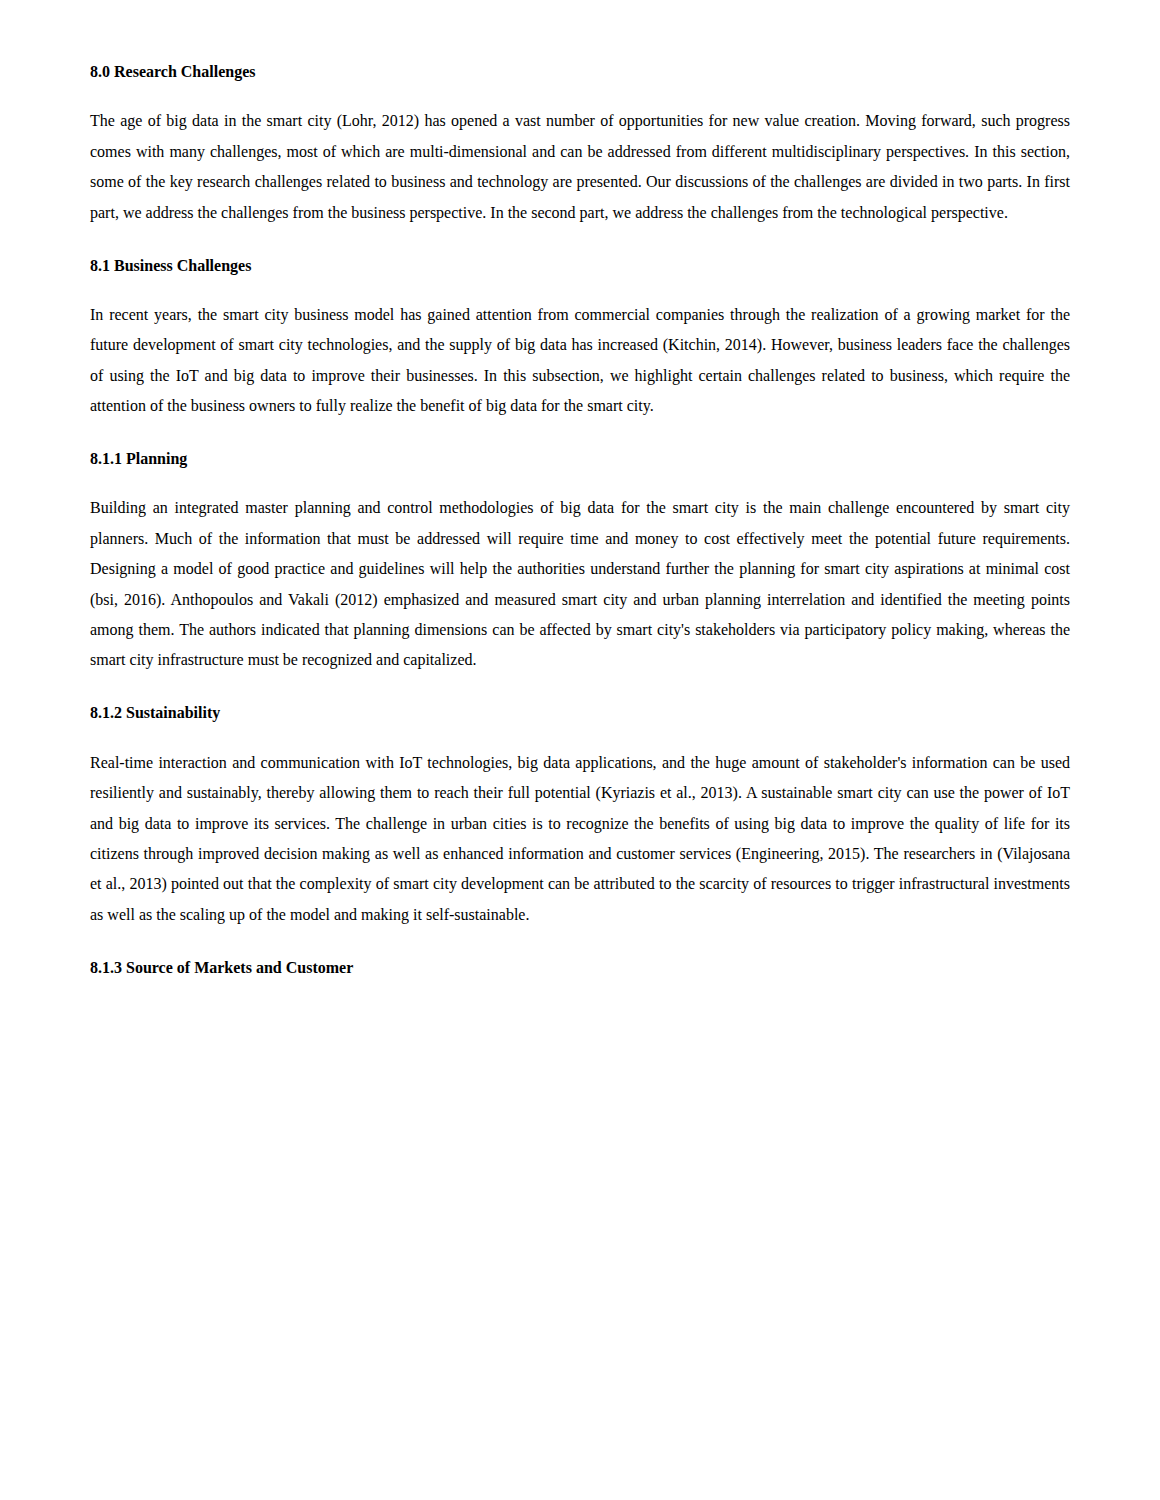8.0 Research Challenges
The age of big data in the smart city (Lohr, 2012) has opened a vast number of opportunities for new value creation. Moving forward, such progress comes with many challenges, most of which are multi-dimensional and can be addressed from different multidisciplinary perspectives. In this section, some of the key research challenges related to business and technology are presented. Our discussions of the challenges are divided in two parts. In first part, we address the challenges from the business perspective. In the second part, we address the challenges from the technological perspective.
8.1 Business Challenges
In recent years, the smart city business model has gained attention from commercial companies through the realization of a growing market for the future development of smart city technologies, and the supply of big data has increased (Kitchin, 2014). However, business leaders face the challenges of using the IoT and big data to improve their businesses. In this subsection, we highlight certain challenges related to business, which require the attention of the business owners to fully realize the benefit of big data for the smart city.
8.1.1 Planning
Building an integrated master planning and control methodologies of big data for the smart city is the main challenge encountered by smart city planners. Much of the information that must be addressed will require time and money to cost effectively meet the potential future requirements. Designing a model of good practice and guidelines will help the authorities understand further the planning for smart city aspirations at minimal cost (bsi, 2016). Anthopoulos and Vakali (2012) emphasized and measured smart city and urban planning interrelation and identified the meeting points among them. The authors indicated that planning dimensions can be affected by smart city's stakeholders via participatory policy making, whereas the smart city infrastructure must be recognized and capitalized.
8.1.2 Sustainability
Real-time interaction and communication with IoT technologies, big data applications, and the huge amount of stakeholder's information can be used resiliently and sustainably, thereby allowing them to reach their full potential (Kyriazis et al., 2013). A sustainable smart city can use the power of IoT and big data to improve its services. The challenge in urban cities is to recognize the benefits of using big data to improve the quality of life for its citizens through improved decision making as well as enhanced information and customer services (Engineering, 2015). The researchers in (Vilajosana et al., 2013) pointed out that the complexity of smart city development can be attributed to the scarcity of resources to trigger infrastructural investments as well as the scaling up of the model and making it self-sustainable.
8.1.3 Source of Markets and Customer